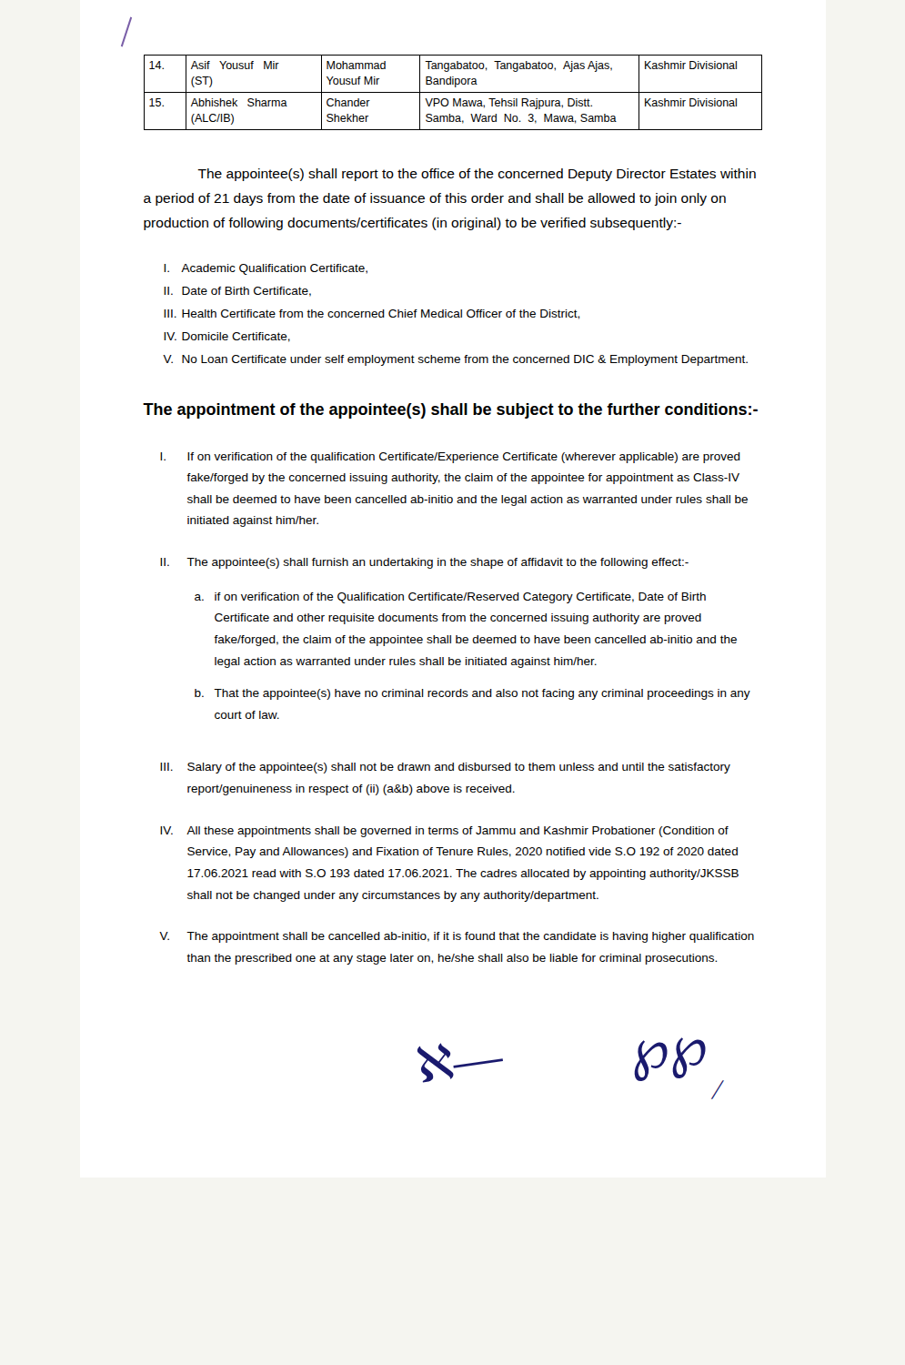| 14. | Asif Yousuf Mir (ST) | Mohammad Yousuf Mir | Tangabatoo, Tangabatoo, Ajas Ajas, Bandipora | Kashmir Divisional |
| 15. | Abhishek Sharma (ALC/IB) | Chander Shekher | VPO Mawa, Tehsil Rajpura, Distt. Samba, Ward No. 3, Mawa, Samba | Kashmir Divisional |
The appointee(s) shall report to the office of the concerned Deputy Director Estates within a period of 21 days from the date of issuance of this order and shall be allowed to join only on production of following documents/certificates (in original) to be verified subsequently:-
I. Academic Qualification Certificate,
II. Date of Birth Certificate,
III. Health Certificate from the concerned Chief Medical Officer of the District,
IV. Domicile Certificate,
V. No Loan Certificate under self employment scheme from the concerned DIC & Employment Department.
The appointment of the appointee(s) shall be subject to the further conditions:-
I.
If on verification of the qualification Certificate/Experience Certificate (wherever applicable) are proved fake/forged by the concerned issuing authority, the claim of the appointee for appointment as Class-IV shall be deemed to have been cancelled ab-initio and the legal action as warranted under rules shall be initiated against him/her.
II.
The appointee(s) shall furnish an undertaking in the shape of affidavit to the following effect:-
a. if on verification of the Qualification Certificate/Reserved Category Certificate, Date of Birth Certificate and other requisite documents from the concerned issuing authority are proved fake/forged, the claim of the appointee shall be deemed to have been cancelled ab-initio and the legal action as warranted under rules shall be initiated against him/her.
b. That the appointee(s) have no criminal records and also not facing any criminal proceedings in any court of law.
III.
Salary of the appointee(s) shall not be drawn and disbursed to them unless and until the satisfactory report/genuineness in respect of (ii) (a&b) above is received.
IV.
All these appointments shall be governed in terms of Jammu and Kashmir Probationer (Condition of Service, Pay and Allowances) and Fixation of Tenure Rules, 2020 notified vide S.O 192 of 2020 dated 17.06.2021 read with S.O 193 dated 17.06.2021. The cadres allocated by appointing authority/JKSSB shall not be changed under any circumstances by any authority/department.
V.
The appointment shall be cancelled ab-initio, if it is found that the candidate is having higher qualification than the prescribed one at any stage later on, he/she shall also be liable for criminal prosecutions.
ℵ—
℘℘⁄